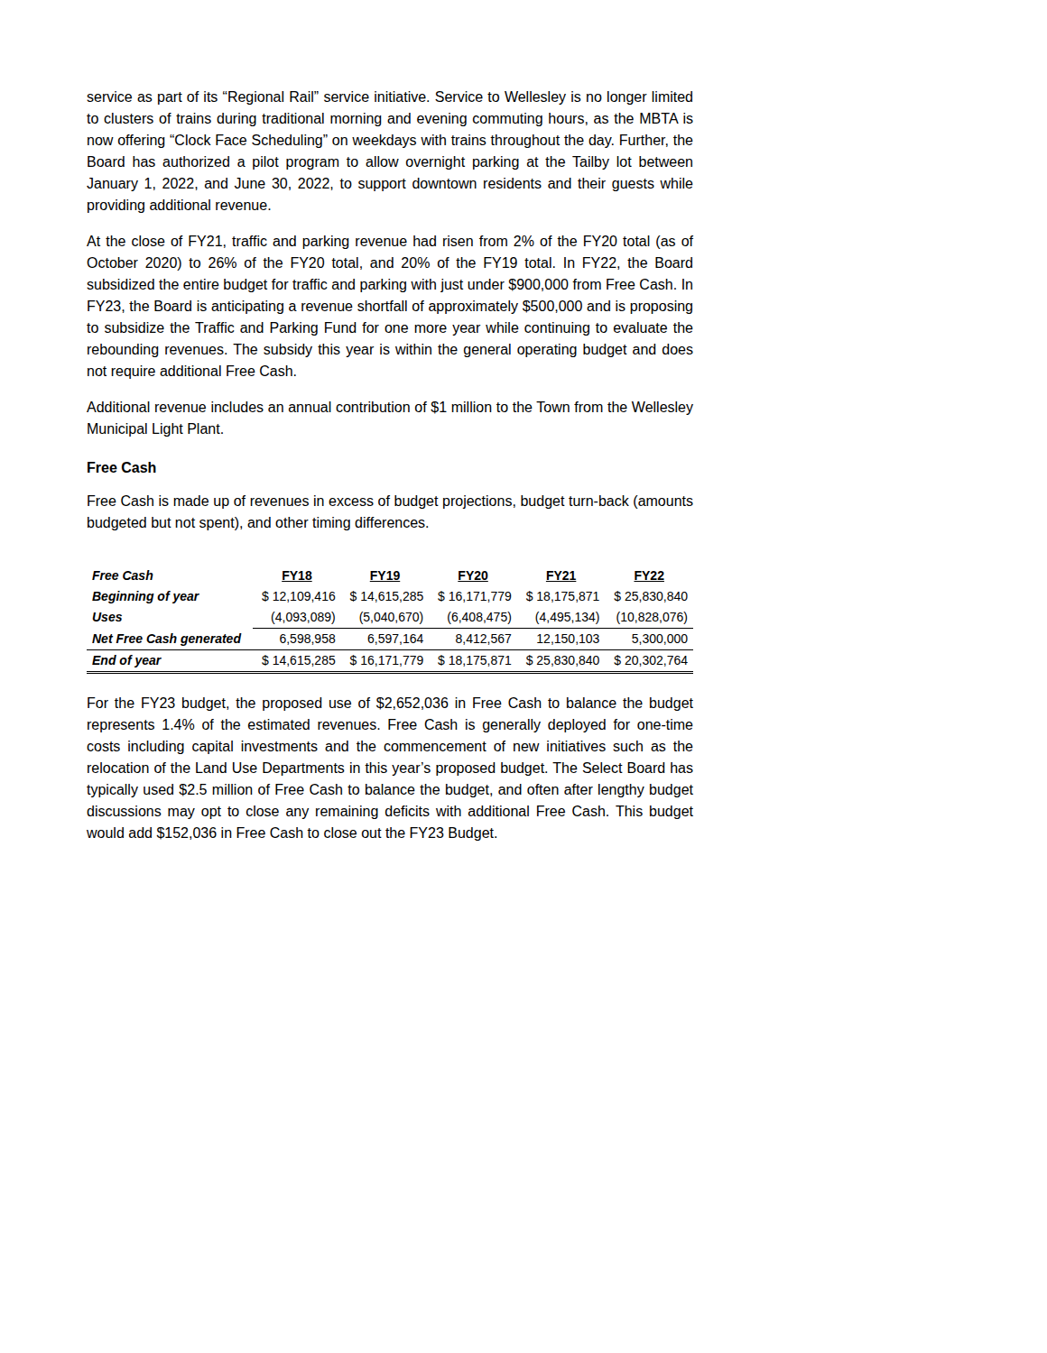service as part of its “Regional Rail” service initiative. Service to Wellesley is no longer limited to clusters of trains during traditional morning and evening commuting hours, as the MBTA is now offering “Clock Face Scheduling” on weekdays with trains throughout the day. Further, the Board has authorized a pilot program to allow overnight parking at the Tailby lot between January 1, 2022, and June 30, 2022, to support downtown residents and their guests while providing additional revenue.
At the close of FY21, traffic and parking revenue had risen from 2% of the FY20 total (as of October 2020) to 26% of the FY20 total, and 20% of the FY19 total. In FY22, the Board subsidized the entire budget for traffic and parking with just under $900,000 from Free Cash. In FY23, the Board is anticipating a revenue shortfall of approximately $500,000 and is proposing to subsidize the Traffic and Parking Fund for one more year while continuing to evaluate the rebounding revenues. The subsidy this year is within the general operating budget and does not require additional Free Cash.
Additional revenue includes an annual contribution of $1 million to the Town from the Wellesley Municipal Light Plant.
Free Cash
Free Cash is made up of revenues in excess of budget projections, budget turn-back (amounts budgeted but not spent), and other timing differences.
| Free Cash | FY18 | FY19 | FY20 | FY21 | FY22 |
| --- | --- | --- | --- | --- | --- |
| Beginning of year | $ 12,109,416 | $ 14,615,285 | $ 16,171,779 | $ 18,175,871 | $ 25,830,840 |
| Uses | (4,093,089) | (5,040,670) | (6,408,475) | (4,495,134) | (10,828,076) |
| Net Free Cash generated | 6,598,958 | 6,597,164 | 8,412,567 | 12,150,103 | 5,300,000 |
| End of year | $ 14,615,285 | $ 16,171,779 | $ 18,175,871 | $ 25,830,840 | $ 20,302,764 |
For the FY23 budget, the proposed use of $2,652,036 in Free Cash to balance the budget represents 1.4% of the estimated revenues. Free Cash is generally deployed for one-time costs including capital investments and the commencement of new initiatives such as the relocation of the Land Use Departments in this year’s proposed budget. The Select Board has typically used $2.5 million of Free Cash to balance the budget, and often after lengthy budget discussions may opt to close any remaining deficits with additional Free Cash. This budget would add $152,036 in Free Cash to close out the FY23 Budget.